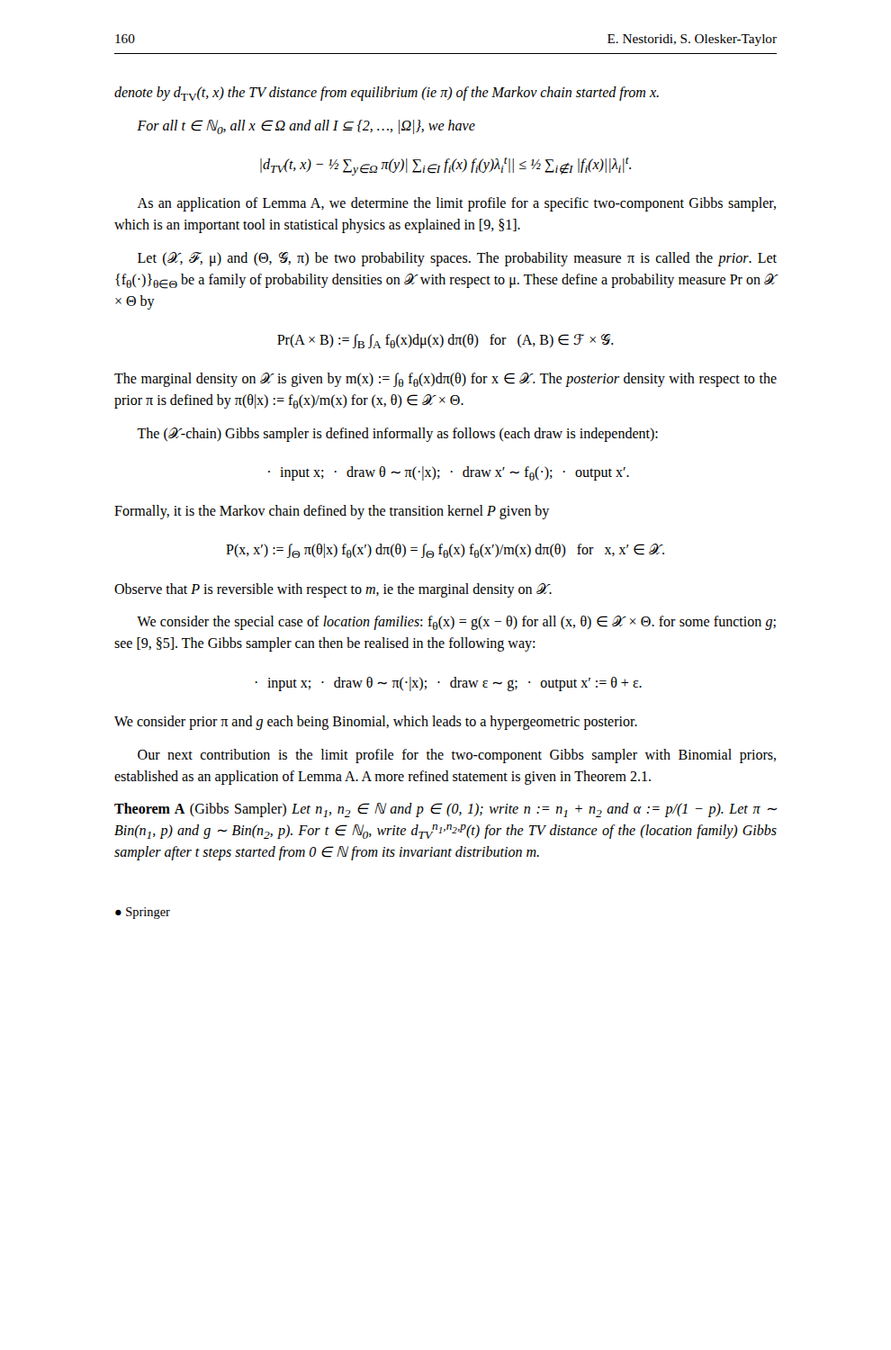160 E. Nestoridi, S. Olesker-Taylor
denote by dTV(t, x) the TV distance from equilibrium (ie π) of the Markov chain started from x.
For all t ∈ ℕ0, all x ∈ Ω and all I ⊆ {2, …, |Ω|}, we have
|dTV(t, x) − ½ ∑y∈Ω π(y)| ∑i∈I fi(x) fi(y)λit|| ≤ ½ ∑i∉I |fi(x)||λi|t.
As an application of Lemma A, we determine the limit profile for a specific two-component Gibbs sampler, which is an important tool in statistical physics as explained in [9, §1].
Let (𝒳, ℱ, μ) and (Θ, 𝒢, π) be two probability spaces. The probability measure π is called the prior. Let {fθ(·)}θ∈Θ be a family of probability densities on 𝒳 with respect to μ. These define a probability measure Pr on 𝒳 × Θ by
Pr(A × B) := ∫B ∫A fθ(x)dμ(x) dπ(θ) for (A, B) ∈ ℱ × 𝒢.
The marginal density on 𝒳 is given by m(x) := ∫θ fθ(x)dπ(θ) for x ∈ 𝒳. The posterior density with respect to the prior π is defined by π(θ|x) := fθ(x)/m(x) for (x, θ) ∈ 𝒳 × Θ.
The (𝒳-chain) Gibbs sampler is defined informally as follows (each draw is independent):
· input x; · draw θ ∼ π(·|x); · draw x′ ∼ fθ(·); · output x′.
Formally, it is the Markov chain defined by the transition kernel P given by
P(x, x′) := ∫Θ π(θ|x) fθ(x′) dπ(θ) = ∫Θ fθ(x) fθ(x′)/m(x) dπ(θ) for x, x′ ∈ 𝒳.
Observe that P is reversible with respect to m, ie the marginal density on 𝒳.
We consider the special case of location families: fθ(x) = g(x − θ) for all (x, θ) ∈ 𝒳 × Θ. for some function g; see [9, §5]. The Gibbs sampler can then be realised in the following way:
· input x; · draw θ ∼ π(·|x); · draw ε ∼ g; · output x′ := θ + ε.
We consider prior π and g each being Binomial, which leads to a hypergeometric posterior.
Our next contribution is the limit profile for the two-component Gibbs sampler with Binomial priors, established as an application of Lemma A. A more refined statement is given in Theorem 2.1.
Theorem A (Gibbs Sampler) Let n1, n2 ∈ ℕ and p ∈ (0, 1); write n := n1 + n2 and α := p/(1 − p). Let π ∼ Bin(n1, p) and g ∼ Bin(n2, p). For t ∈ ℕ0, write dTVn1,n2,p(t) for the TV distance of the (location family) Gibbs sampler after t steps started from 0 ∈ ℕ from its invariant distribution m.
● Springer